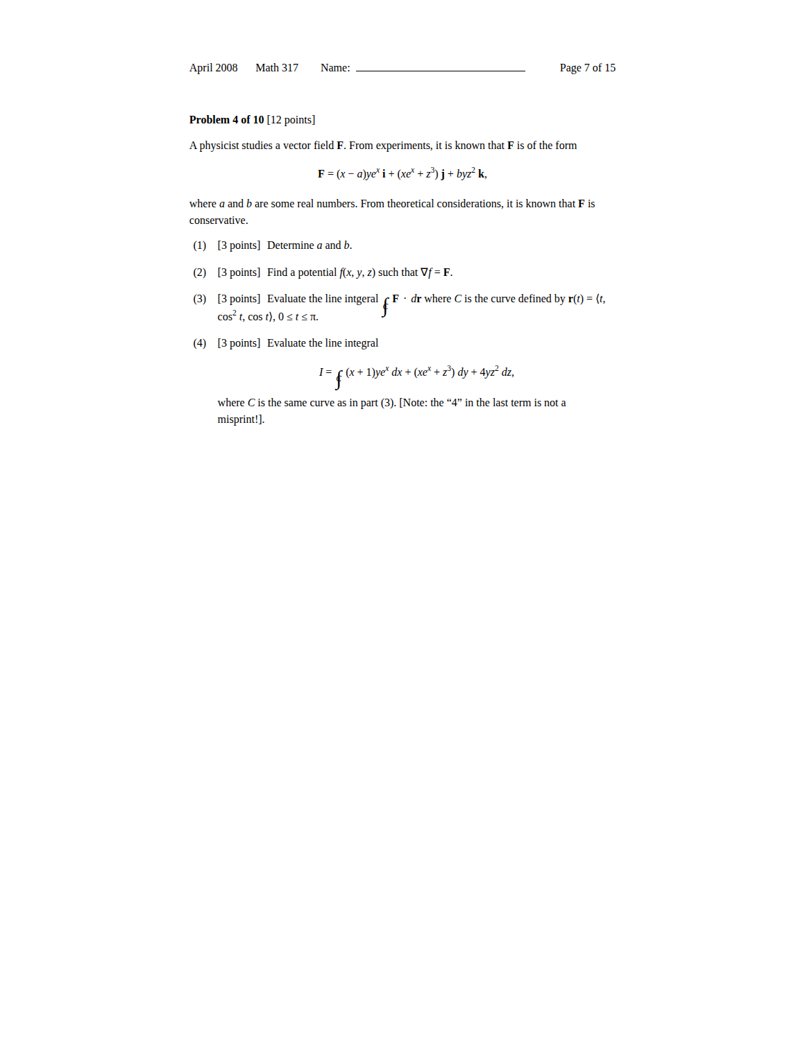April 2008 Math 317 Name:
Page 7 of 15
Problem 4 of 10 [12 points]
A physicist studies a vector field F. From experiments, it is known that F is of the form
F = (x − a)yex i + (xex + z3) j + byz2 k,
where a and b are some real numbers. From theoretical considerations, it is known that F is conservative.
[3 points] Determine a and b.
[3 points] Find a potential f(x, y, z) such that ∇f = F.
[3 points] Evaluate the line intgeral ∫C F · dr where C is the curve defined by r(t) = ⟨t, cos2 t, cos t⟩, 0 ≤ t ≤ π.
[3 points] Evaluate the line integral
I = ∫C (x + 1)yex dx + (xex + z3) dy + 4yz2 dz,
where C is the same curve as in part (3). [Note: the “4” in the last term is not a misprint!].